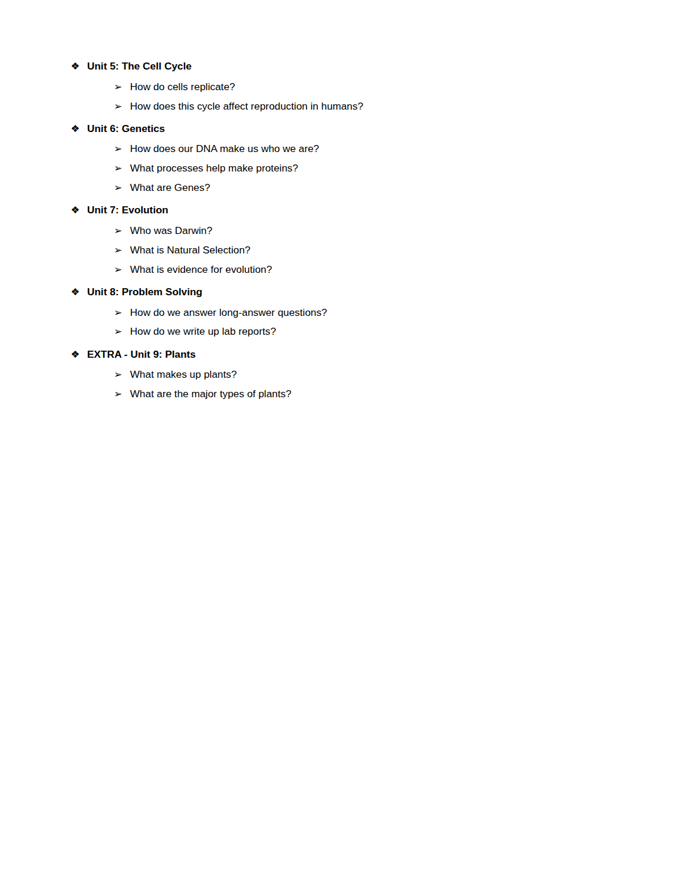Unit 5: The Cell Cycle
How do cells replicate?
How does this cycle affect reproduction in humans?
Unit 6: Genetics
How does our DNA make us who we are?
What processes help make proteins?
What are Genes?
Unit 7: Evolution
Who was Darwin?
What is Natural Selection?
What is evidence for evolution?
Unit 8: Problem Solving
How do we answer long-answer questions?
How do we write up lab reports?
EXTRA - Unit 9: Plants
What makes up plants?
What are the major types of plants?